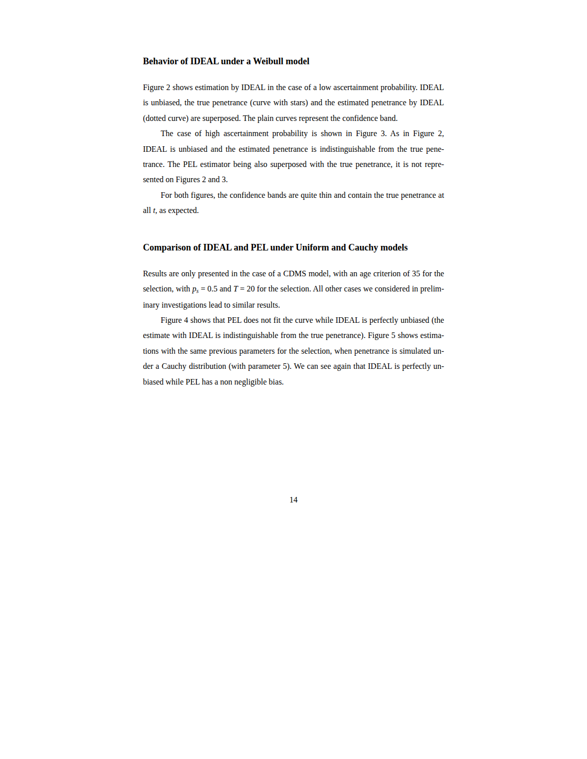Behavior of IDEAL under a Weibull model
Figure 2 shows estimation by IDEAL in the case of a low ascertainment probability. IDEAL is unbiased, the true penetrance (curve with stars) and the estimated penetrance by IDEAL (dotted curve) are superposed. The plain curves represent the confidence band.
The case of high ascertainment probability is shown in Figure 3. As in Figure 2, IDEAL is unbiased and the estimated penetrance is indistinguishable from the true penetrance. The PEL estimator being also superposed with the true penetrance, it is not represented on Figures 2 and 3.
For both figures, the confidence bands are quite thin and contain the true penetrance at all t, as expected.
Comparison of IDEAL and PEL under Uniform and Cauchy models
Results are only presented in the case of a CDMS model, with an age criterion of 35 for the selection, with ps = 0.5 and T = 20 for the selection. All other cases we considered in preliminary investigations lead to similar results.
Figure 4 shows that PEL does not fit the curve while IDEAL is perfectly unbiased (the estimate with IDEAL is indistinguishable from the true penetrance). Figure 5 shows estimations with the same previous parameters for the selection, when penetrance is simulated under a Cauchy distribution (with parameter 5). We can see again that IDEAL is perfectly unbiased while PEL has a non negligible bias.
14